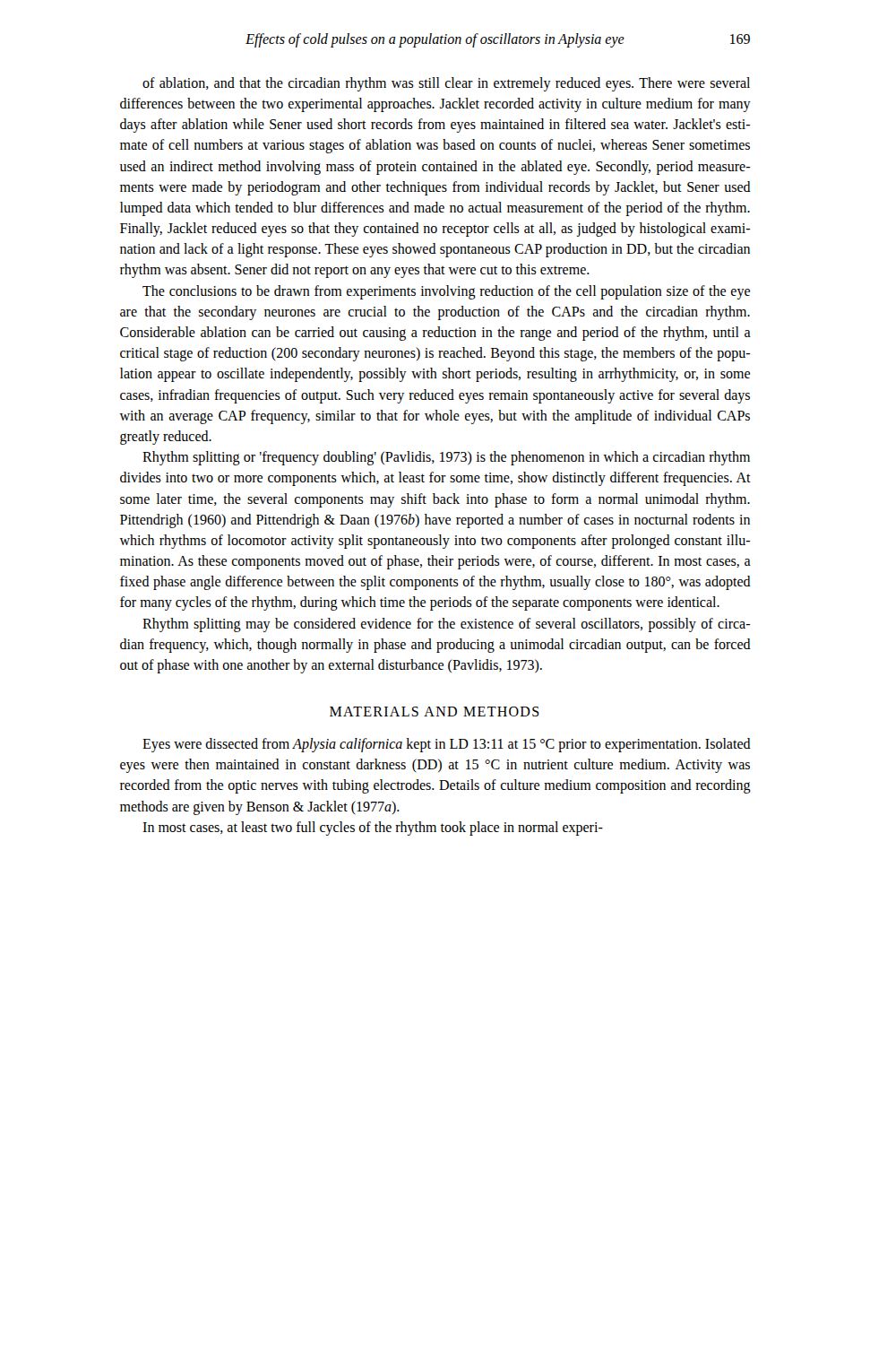Effects of cold pulses on a population of oscillators in Aplysia eye 169
of ablation, and that the circadian rhythm was still clear in extremely reduced eyes. There were several differences between the two experimental approaches. Jacklet recorded activity in culture medium for many days after ablation while Sener used short records from eyes maintained in filtered sea water. Jacklet's estimate of cell numbers at various stages of ablation was based on counts of nuclei, whereas Sener sometimes used an indirect method involving mass of protein contained in the ablated eye. Secondly, period measurements were made by periodogram and other techniques from individual records by Jacklet, but Sener used lumped data which tended to blur differences and made no actual measurement of the period of the rhythm. Finally, Jacklet reduced eyes so that they contained no receptor cells at all, as judged by histological examination and lack of a light response. These eyes showed spontaneous CAP production in DD, but the circadian rhythm was absent. Sener did not report on any eyes that were cut to this extreme.
The conclusions to be drawn from experiments involving reduction of the cell population size of the eye are that the secondary neurones are crucial to the production of the CAPs and the circadian rhythm. Considerable ablation can be carried out causing a reduction in the range and period of the rhythm, until a critical stage of reduction (200 secondary neurones) is reached. Beyond this stage, the members of the population appear to oscillate independently, possibly with short periods, resulting in arrhythmicity, or, in some cases, infradian frequencies of output. Such very reduced eyes remain spontaneously active for several days with an average CAP frequency, similar to that for whole eyes, but with the amplitude of individual CAPs greatly reduced.
Rhythm splitting or 'frequency doubling' (Pavlidis, 1973) is the phenomenon in which a circadian rhythm divides into two or more components which, at least for some time, show distinctly different frequencies. At some later time, the several components may shift back into phase to form a normal unimodal rhythm. Pittendrigh (1960) and Pittendrigh & Daan (1976b) have reported a number of cases in nocturnal rodents in which rhythms of locomotor activity split spontaneously into two components after prolonged constant illumination. As these components moved out of phase, their periods were, of course, different. In most cases, a fixed phase angle difference between the split components of the rhythm, usually close to 180°, was adopted for many cycles of the rhythm, during which time the periods of the separate components were identical.
Rhythm splitting may be considered evidence for the existence of several oscillators, possibly of circadian frequency, which, though normally in phase and producing a unimodal circadian output, can be forced out of phase with one another by an external disturbance (Pavlidis, 1973).
Materials and Methods
Eyes were dissected from Aplysia californica kept in LD 13:11 at 15 °C prior to experimentation. Isolated eyes were then maintained in constant darkness (DD) at 15 °C in nutrient culture medium. Activity was recorded from the optic nerves with tubing electrodes. Details of culture medium composition and recording methods are given by Benson & Jacklet (1977a).
In most cases, at least two full cycles of the rhythm took place in normal experi-